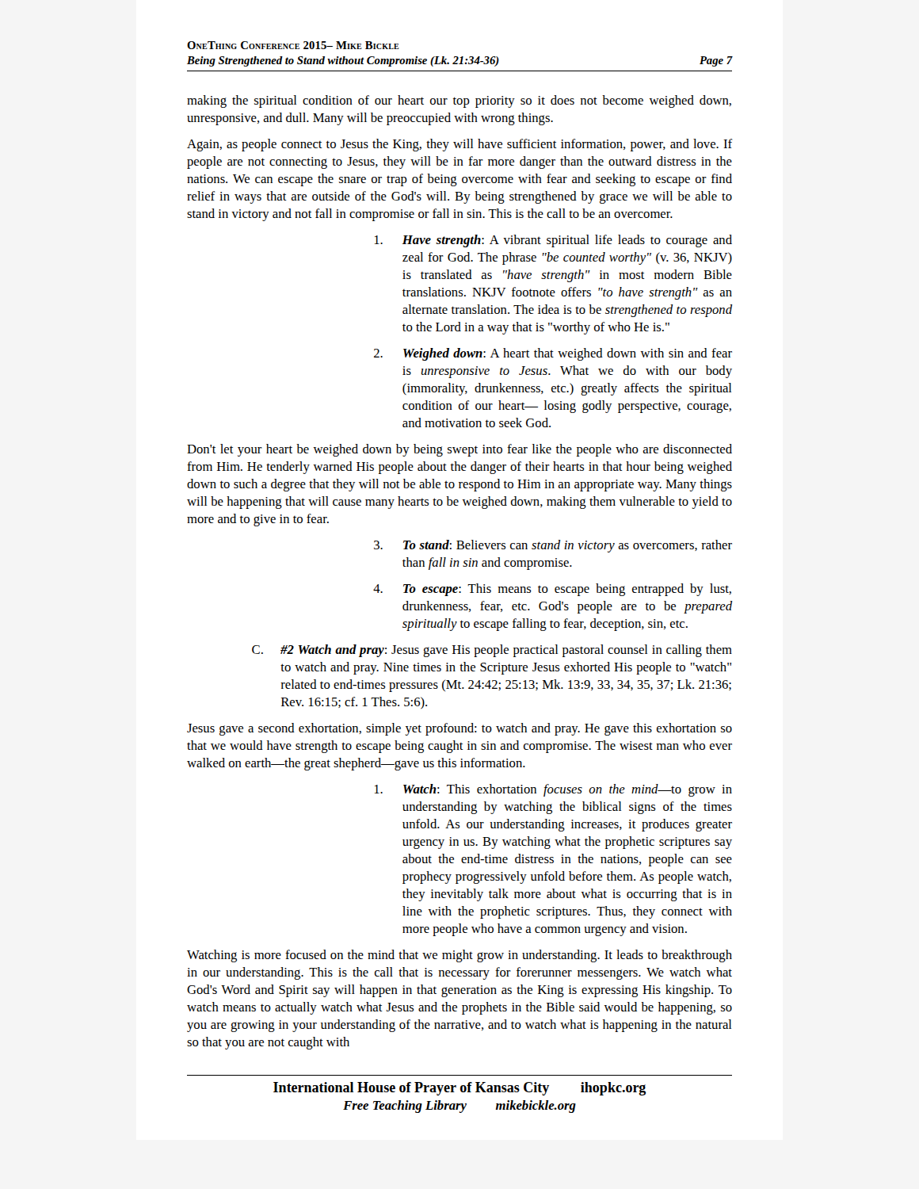OneThing Conference 2015– Mike Bickle
Being Strengthened to Stand without Compromise (Lk. 21:34-36) Page 7
making the spiritual condition of our heart our top priority so it does not become weighed down, unresponsive, and dull. Many will be preoccupied with wrong things.
Again, as people connect to Jesus the King, they will have sufficient information, power, and love. If people are not connecting to Jesus, they will be in far more danger than the outward distress in the nations. We can escape the snare or trap of being overcome with fear and seeking to escape or find relief in ways that are outside of the God's will. By being strengthened by grace we will be able to stand in victory and not fall in compromise or fall in sin. This is the call to be an overcomer.
1. Have strength: A vibrant spiritual life leads to courage and zeal for God. The phrase "be counted worthy" (v. 36, NKJV) is translated as "have strength" in most modern Bible translations. NKJV footnote offers "to have strength" as an alternate translation. The idea is to be strengthened to respond to the Lord in a way that is "worthy of who He is."
2. Weighed down: A heart that weighed down with sin and fear is unresponsive to Jesus. What we do with our body (immorality, drunkenness, etc.) greatly affects the spiritual condition of our heart— losing godly perspective, courage, and motivation to seek God.
Don't let your heart be weighed down by being swept into fear like the people who are disconnected from Him. He tenderly warned His people about the danger of their hearts in that hour being weighed down to such a degree that they will not be able to respond to Him in an appropriate way. Many things will be happening that will cause many hearts to be weighed down, making them vulnerable to yield to more and to give in to fear.
3. To stand: Believers can stand in victory as overcomers, rather than fall in sin and compromise.
4. To escape: This means to escape being entrapped by lust, drunkenness, fear, etc. God's people are to be prepared spiritually to escape falling to fear, deception, sin, etc.
C. #2 Watch and pray: Jesus gave His people practical pastoral counsel in calling them to watch and pray. Nine times in the Scripture Jesus exhorted His people to "watch" related to end-times pressures (Mt. 24:42; 25:13; Mk. 13:9, 33, 34, 35, 37; Lk. 21:36; Rev. 16:15; cf. 1 Thes. 5:6).
Jesus gave a second exhortation, simple yet profound: to watch and pray. He gave this exhortation so that we would have strength to escape being caught in sin and compromise. The wisest man who ever walked on earth—the great shepherd—gave us this information.
1. Watch: This exhortation focuses on the mind—to grow in understanding by watching the biblical signs of the times unfold. As our understanding increases, it produces greater urgency in us. By watching what the prophetic scriptures say about the end-time distress in the nations, people can see prophecy progressively unfold before them. As people watch, they inevitably talk more about what is occurring that is in line with the prophetic scriptures. Thus, they connect with more people who have a common urgency and vision.
Watching is more focused on the mind that we might grow in understanding. It leads to breakthrough in our understanding. This is the call that is necessary for forerunner messengers. We watch what God's Word and Spirit say will happen in that generation as the King is expressing His kingship. To watch means to actually watch what Jesus and the prophets in the Bible said would be happening, so you are growing in your understanding of the narrative, and to watch what is happening in the natural so that you are not caught with
International House of Prayer of Kansas City ihopkc.org
Free Teaching Library mikebickle.org